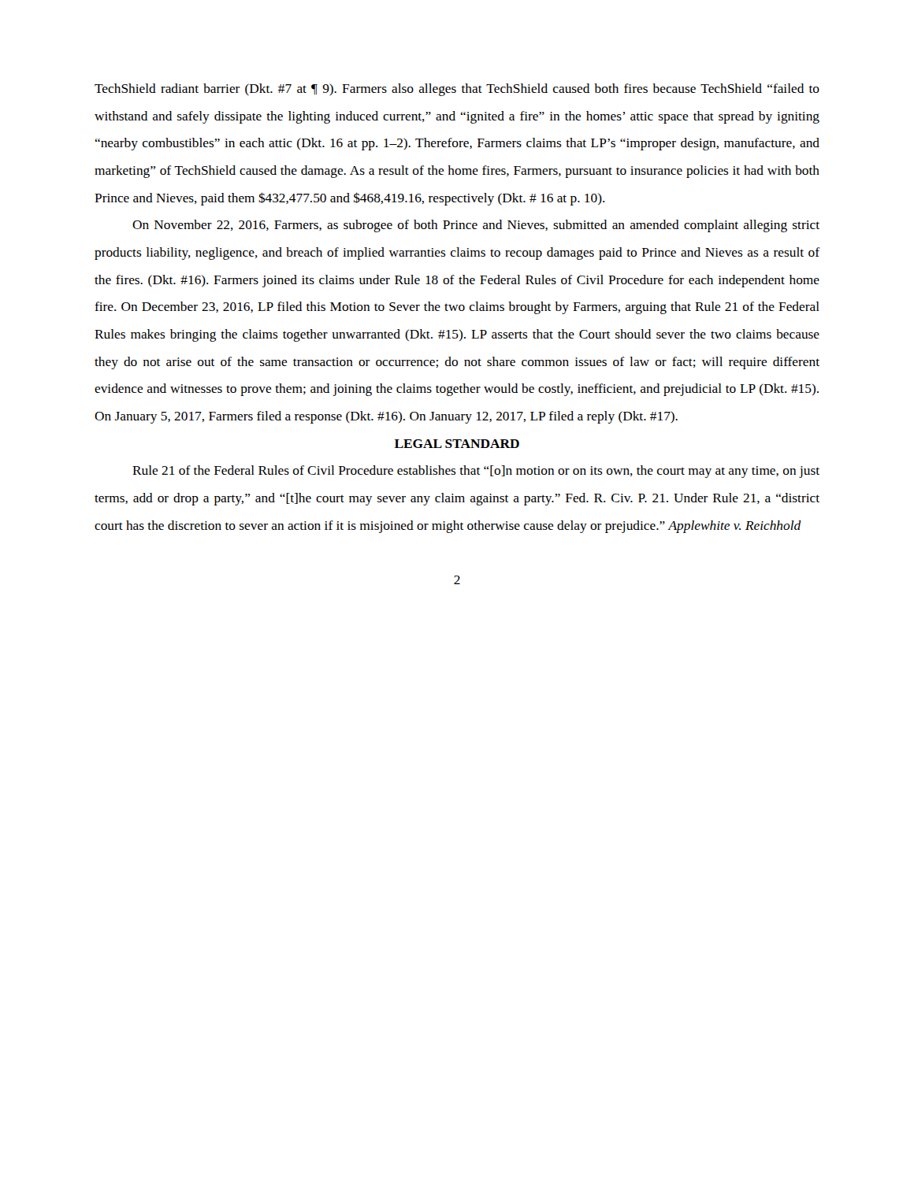TechShield radiant barrier (Dkt. #7 at ¶ 9). Farmers also alleges that TechShield caused both fires because TechShield “failed to withstand and safely dissipate the lighting induced current,” and “ignited a fire” in the homes’ attic space that spread by igniting “nearby combustibles” in each attic (Dkt. 16 at pp. 1–2). Therefore, Farmers claims that LP’s “improper design, manufacture, and marketing” of TechShield caused the damage. As a result of the home fires, Farmers, pursuant to insurance policies it had with both Prince and Nieves, paid them $432,477.50 and $468,419.16, respectively (Dkt. # 16 at p. 10).
On November 22, 2016, Farmers, as subrogee of both Prince and Nieves, submitted an amended complaint alleging strict products liability, negligence, and breach of implied warranties claims to recoup damages paid to Prince and Nieves as a result of the fires. (Dkt. #16). Farmers joined its claims under Rule 18 of the Federal Rules of Civil Procedure for each independent home fire. On December 23, 2016, LP filed this Motion to Sever the two claims brought by Farmers, arguing that Rule 21 of the Federal Rules makes bringing the claims together unwarranted (Dkt. #15). LP asserts that the Court should sever the two claims because they do not arise out of the same transaction or occurrence; do not share common issues of law or fact; will require different evidence and witnesses to prove them; and joining the claims together would be costly, inefficient, and prejudicial to LP (Dkt. #15). On January 5, 2017, Farmers filed a response (Dkt. #16). On January 12, 2017, LP filed a reply (Dkt. #17).
LEGAL STANDARD
Rule 21 of the Federal Rules of Civil Procedure establishes that “[o]n motion or on its own, the court may at any time, on just terms, add or drop a party,” and “[t]he court may sever any claim against a party.” Fed. R. Civ. P. 21. Under Rule 21, a “district court has the discretion to sever an action if it is misjoined or might otherwise cause delay or prejudice.” Applewhite v. Reichhold
2